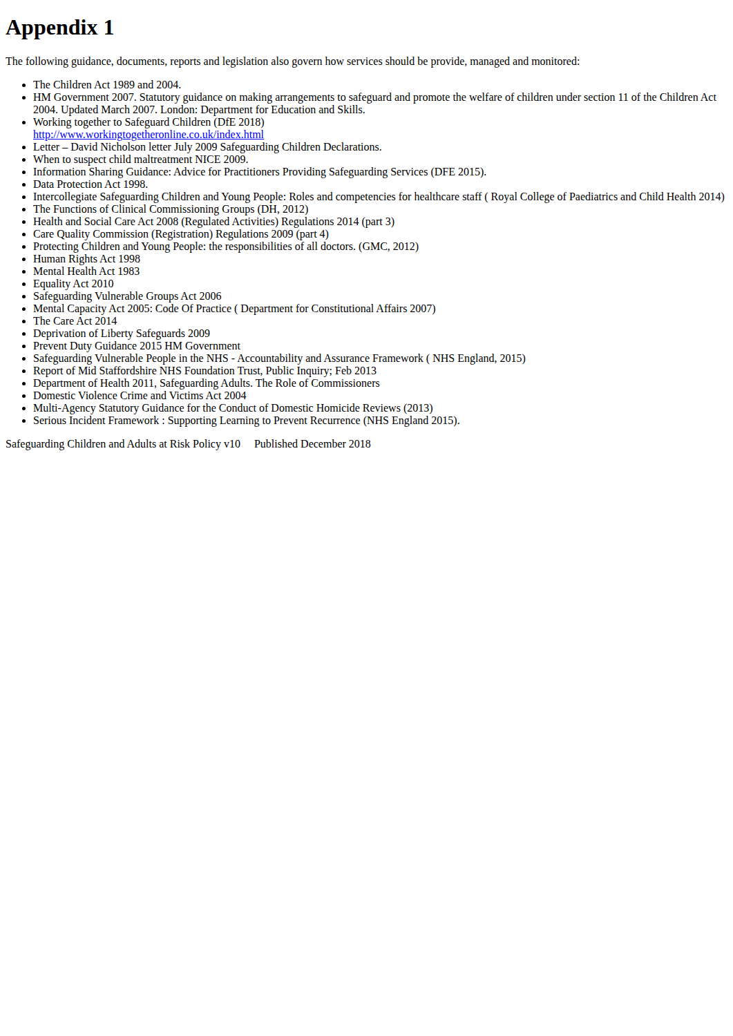Appendix 1
The following guidance, documents, reports and legislation also govern how services should be provide, managed and monitored:
The Children Act 1989 and 2004.
HM Government 2007. Statutory guidance on making arrangements to safeguard and promote the welfare of children under section 11 of the Children Act 2004. Updated March 2007. London: Department for Education and Skills.
Working together to Safeguard Children (DfE 2018)
http://www.workingtogetheronline.co.uk/index.html
Letter – David Nicholson letter July 2009 Safeguarding Children Declarations.
When to suspect child maltreatment NICE 2009.
Information Sharing Guidance: Advice for Practitioners Providing Safeguarding Services (DFE 2015).
Data Protection Act 1998.
Intercollegiate Safeguarding Children and Young People: Roles and competencies for healthcare staff ( Royal College of Paediatrics and Child Health 2014)
The Functions of Clinical Commissioning Groups (DH, 2012)
Health and Social Care Act 2008 (Regulated Activities) Regulations 2014 (part 3)
Care Quality Commission (Registration) Regulations 2009 (part 4)
Protecting Children and Young People: the responsibilities of all doctors. (GMC, 2012)
Human Rights Act 1998
Mental Health Act 1983
Equality Act 2010
Safeguarding Vulnerable Groups Act 2006
Mental Capacity Act 2005: Code Of Practice ( Department for Constitutional Affairs 2007)
The Care Act 2014
Deprivation of Liberty Safeguards 2009
Prevent Duty Guidance 2015 HM Government
Safeguarding Vulnerable People in the NHS - Accountability and Assurance Framework ( NHS England, 2015)
Report of Mid Staffordshire NHS Foundation Trust, Public Inquiry; Feb 2013
Department of Health 2011, Safeguarding Adults. The Role of Commissioners
Domestic Violence Crime and Victims Act 2004
Multi-Agency Statutory Guidance for the Conduct of Domestic Homicide Reviews (2013)
Serious Incident Framework : Supporting Learning to Prevent Recurrence (NHS England 2015).
Safeguarding Children and Adults at Risk Policy v10 Published December 2018